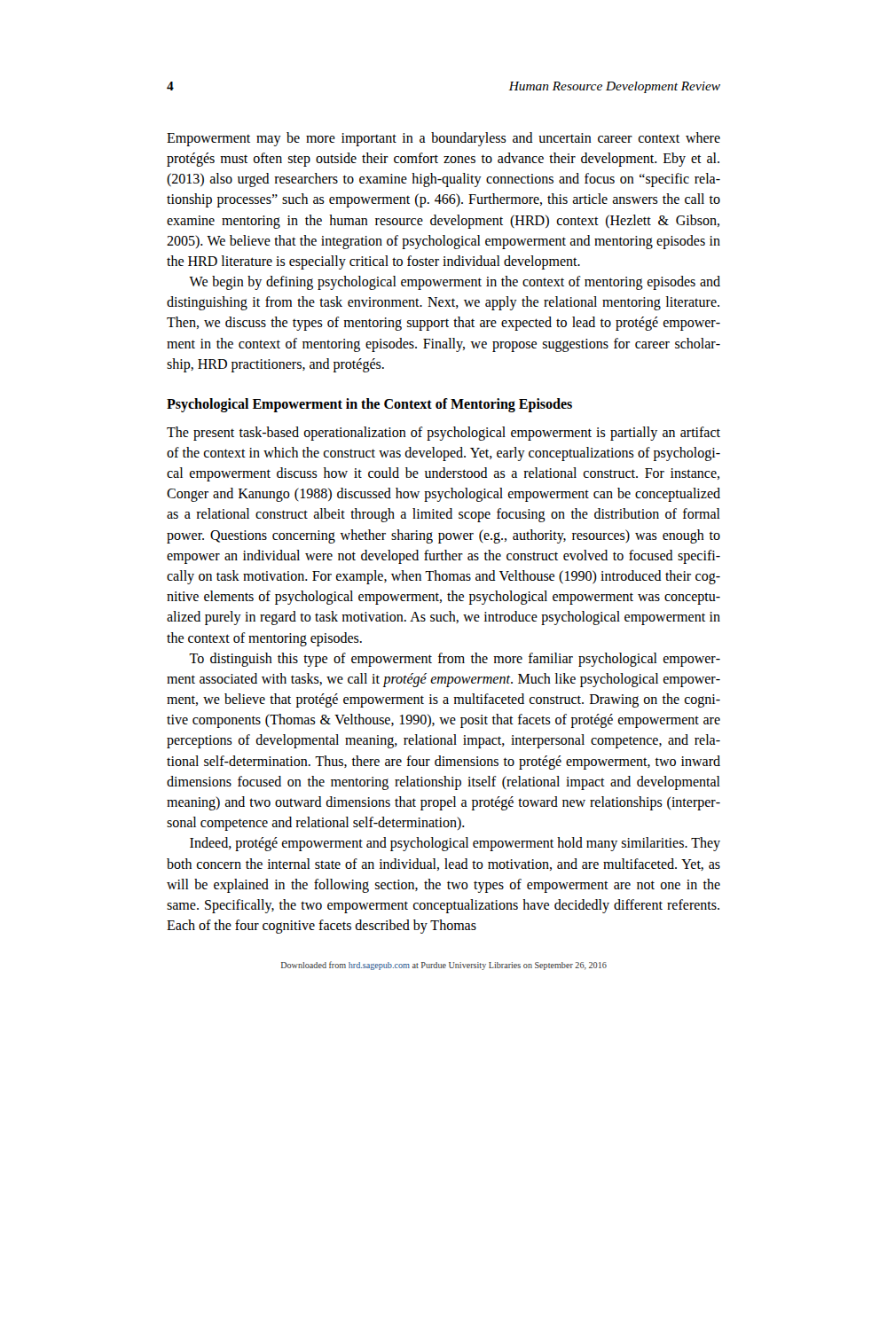4 Human Resource Development Review
Empowerment may be more important in a boundaryless and uncertain career context where protégés must often step outside their comfort zones to advance their development. Eby et al. (2013) also urged researchers to examine high-quality connections and focus on “specific relationship processes” such as empowerment (p. 466). Furthermore, this article answers the call to examine mentoring in the human resource development (HRD) context (Hezlett & Gibson, 2005). We believe that the integration of psychological empowerment and mentoring episodes in the HRD literature is especially critical to foster individual development.
We begin by defining psychological empowerment in the context of mentoring episodes and distinguishing it from the task environment. Next, we apply the relational mentoring literature. Then, we discuss the types of mentoring support that are expected to lead to protégé empowerment in the context of mentoring episodes. Finally, we propose suggestions for career scholarship, HRD practitioners, and protégés.
Psychological Empowerment in the Context of Mentoring Episodes
The present task-based operationalization of psychological empowerment is partially an artifact of the context in which the construct was developed. Yet, early conceptualizations of psychological empowerment discuss how it could be understood as a relational construct. For instance, Conger and Kanungo (1988) discussed how psychological empowerment can be conceptualized as a relational construct albeit through a limited scope focusing on the distribution of formal power. Questions concerning whether sharing power (e.g., authority, resources) was enough to empower an individual were not developed further as the construct evolved to focused specifically on task motivation. For example, when Thomas and Velthouse (1990) introduced their cognitive elements of psychological empowerment, the psychological empowerment was conceptualized purely in regard to task motivation. As such, we introduce psychological empowerment in the context of mentoring episodes.
To distinguish this type of empowerment from the more familiar psychological empowerment associated with tasks, we call it protégé empowerment. Much like psychological empowerment, we believe that protégé empowerment is a multifaceted construct. Drawing on the cognitive components (Thomas & Velthouse, 1990), we posit that facets of protégé empowerment are perceptions of developmental meaning, relational impact, interpersonal competence, and relational self-determination. Thus, there are four dimensions to protégé empowerment, two inward dimensions focused on the mentoring relationship itself (relational impact and developmental meaning) and two outward dimensions that propel a protégé toward new relationships (interpersonal competence and relational self-determination).
Indeed, protégé empowerment and psychological empowerment hold many similarities. They both concern the internal state of an individual, lead to motivation, and are multifaceted. Yet, as will be explained in the following section, the two types of empowerment are not one in the same. Specifically, the two empowerment conceptualizations have decidedly different referents. Each of the four cognitive facets described by Thomas
Downloaded from hrd.sagepub.com at Purdue University Libraries on September 26, 2016